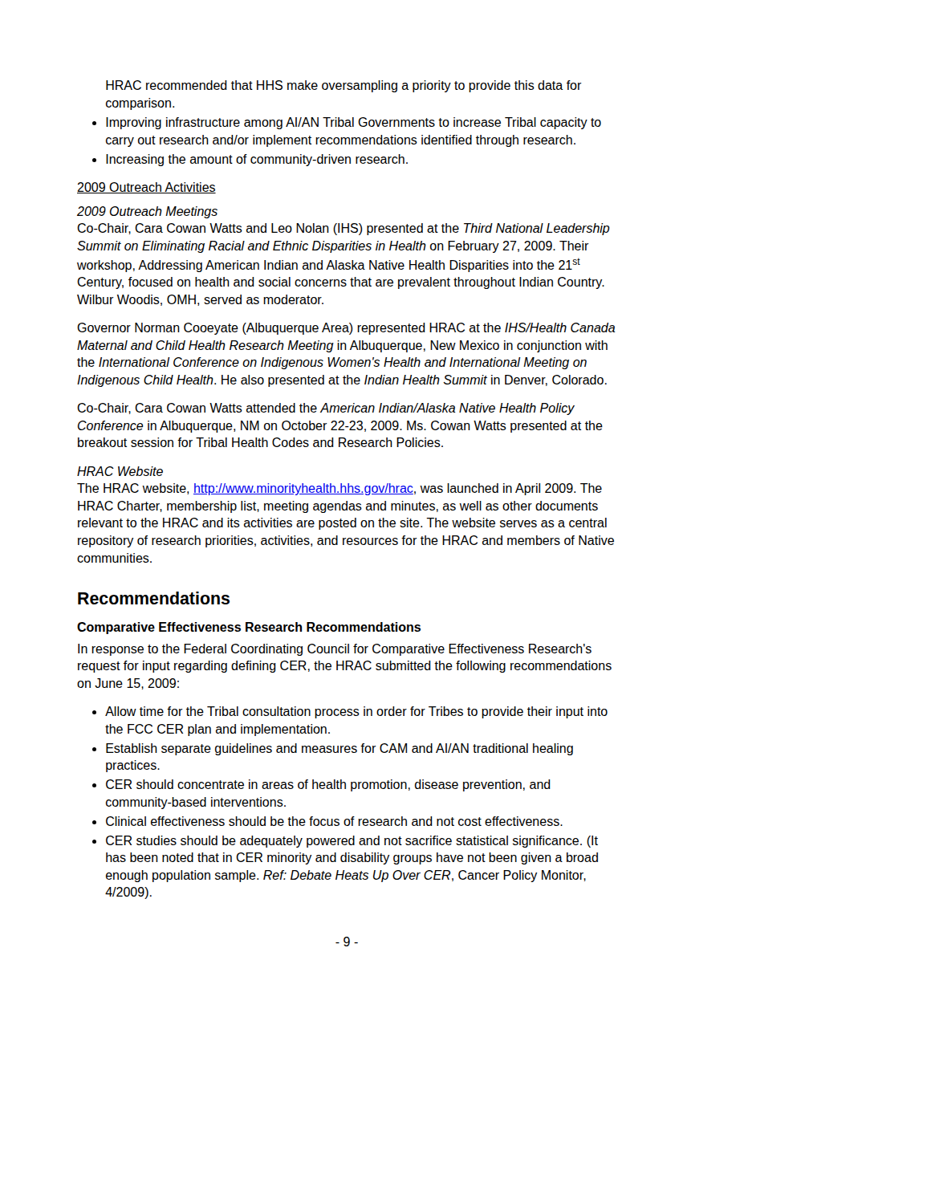HRAC recommended that HHS make oversampling a priority to provide this data for comparison.
Improving infrastructure among AI/AN Tribal Governments to increase Tribal capacity to carry out research and/or implement recommendations identified through research.
Increasing the amount of community-driven research.
2009 Outreach Activities
2009 Outreach Meetings
Co-Chair, Cara Cowan Watts and Leo Nolan (IHS) presented at the Third National Leadership Summit on Eliminating Racial and Ethnic Disparities in Health on February 27, 2009. Their workshop, Addressing American Indian and Alaska Native Health Disparities into the 21st Century, focused on health and social concerns that are prevalent throughout Indian Country. Wilbur Woodis, OMH, served as moderator.
Governor Norman Cooeyate (Albuquerque Area) represented HRAC at the IHS/Health Canada Maternal and Child Health Research Meeting in Albuquerque, New Mexico in conjunction with the International Conference on Indigenous Women's Health and International Meeting on Indigenous Child Health. He also presented at the Indian Health Summit in Denver, Colorado.
Co-Chair, Cara Cowan Watts attended the American Indian/Alaska Native Health Policy Conference in Albuquerque, NM on October 22-23, 2009. Ms. Cowan Watts presented at the breakout session for Tribal Health Codes and Research Policies.
HRAC Website
The HRAC website, http://www.minorityhealth.hhs.gov/hrac, was launched in April 2009. The HRAC Charter, membership list, meeting agendas and minutes, as well as other documents relevant to the HRAC and its activities are posted on the site. The website serves as a central repository of research priorities, activities, and resources for the HRAC and members of Native communities.
Recommendations
Comparative Effectiveness Research Recommendations
In response to the Federal Coordinating Council for Comparative Effectiveness Research's request for input regarding defining CER, the HRAC submitted the following recommendations on June 15, 2009:
Allow time for the Tribal consultation process in order for Tribes to provide their input into the FCC CER plan and implementation.
Establish separate guidelines and measures for CAM and AI/AN traditional healing practices.
CER should concentrate in areas of health promotion, disease prevention, and community-based interventions.
Clinical effectiveness should be the focus of research and not cost effectiveness.
CER studies should be adequately powered and not sacrifice statistical significance. (It has been noted that in CER minority and disability groups have not been given a broad enough population sample. Ref: Debate Heats Up Over CER, Cancer Policy Monitor, 4/2009).
- 9 -